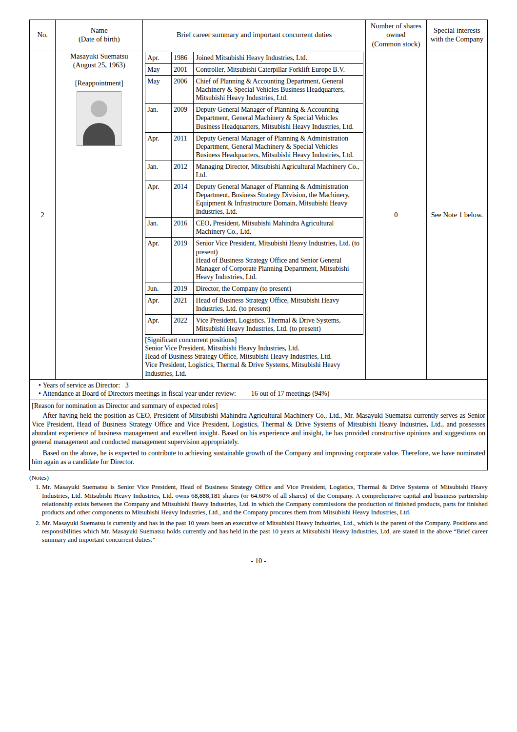| No. | Name (Date of birth) | Brief career summary and important concurrent duties | Number of shares owned (Common stock) | Special interests with the Company |
| --- | --- | --- | --- | --- |
| 2 | Masayuki Suematsu (August 25, 1963) [Reappointment] | / Apr. / 1986 / Joined Mitsubishi Heavy Industries, Ltd. / / May / 2001 / Controller, Mitsubishi Caterpillar Forklift Europe B.V. / / May / 2006 / Chief of Planning & Accounting Department, General Machinery & Special Vehicles Business Headquarters, Mitsubishi Heavy Industries, Ltd. / / Jan. / 2009 / Deputy General Manager of Planning & Accounting Department, General Machinery & Special Vehicles Business Headquarters, Mitsubishi Heavy Industries, Ltd. / / Apr. / 2011 / Deputy General Manager of Planning & Administration Department, General Machinery & Special Vehicles Business Headquarters, Mitsubishi Heavy Industries, Ltd. / / Jan. / 2012 / Managing Director, Mitsubishi Agricultural Machinery Co., Ltd. / / Apr. / 2014 / Deputy General Manager of Planning & Administration Department, Business Strategy Division, the Machinery, Equipment & Infrastructure Domain, Mitsubishi Heavy Industries, Ltd. / / Jan. / 2016 / CEO, President, Mitsubishi Mahindra Agricultural Machinery Co., Ltd. / / Apr. / 2019 / Senior Vice President, Mitsubishi Heavy Industries, Ltd. (to present) Head of Business Strategy Office and Senior General Manager of Corporate Planning Department, Mitsubishi Heavy Industries, Ltd. / / Jun. / 2019 / Director, the Company (to present) / / Apr. / 2021 / Head of Business Strategy Office, Mitsubishi Heavy Industries, Ltd. (to present) / / Apr. / 2022 / Vice President, Logistics, Thermal & Drive Systems, Mitsubishi Heavy Industries, Ltd. (to present) / [Significant concurrent positions] Senior Vice President, Mitsubishi Heavy Industries, Ltd. Head of Business Strategy Office, Mitsubishi Heavy Industries, Ltd. Vice President, Logistics, Thermal & Drive Systems, Mitsubishi Heavy Industries, Ltd. | 0 | See Note 1 below. |
| Years of service as Director: 3 Attendance at Board of Directors meetings in fiscal year under review: 16 out of 17 meetings (94%) |
| [Reason for nomination as Director and summary of expected roles] After having held the position as CEO, President of Mitsubishi Mahindra Agricultural Machinery Co., Ltd., Mr. Masayuki Suematsu currently serves as Senior Vice President, Head of Business Strategy Office and Vice President, Logistics, Thermal & Drive Systems of Mitsubishi Heavy Industries, Ltd., and possesses abundant experience of business management and excellent insight. Based on his experience and insight, he has provided constructive opinions and suggestions on general management and conducted management supervision appropriately. Based on the above, he is expected to contribute to achieving sustainable growth of the Company and improving corporate value. Therefore, we have nominated him again as a candidate for Director. |
(Notes)
Mr. Masayuki Suematsu is Senior Vice President, Head of Business Strategy Office and Vice President, Logistics, Thermal & Drive Systems of Mitsubishi Heavy Industries, Ltd. Mitsubishi Heavy Industries, Ltd. owns 68,888,181 shares (or 64.60% of all shares) of the Company. A comprehensive capital and business partnership relationship exists between the Company and Mitsubishi Heavy Industries, Ltd. in which the Company commissions the production of finished products, parts for finished products and other components to Mitsubishi Heavy Industries, Ltd., and the Company procures them from Mitsubishi Heavy Industries, Ltd.
Mr. Masayuki Suematsu is currently and has in the past 10 years been an executive of Mitsubishi Heavy Industries, Ltd., which is the parent of the Company. Positions and responsibilities which Mr. Masayuki Suematsu holds currently and has held in the past 10 years at Mitsubishi Heavy Industries, Ltd. are stated in the above “Brief career summary and important concurrent duties.”
- 10 -